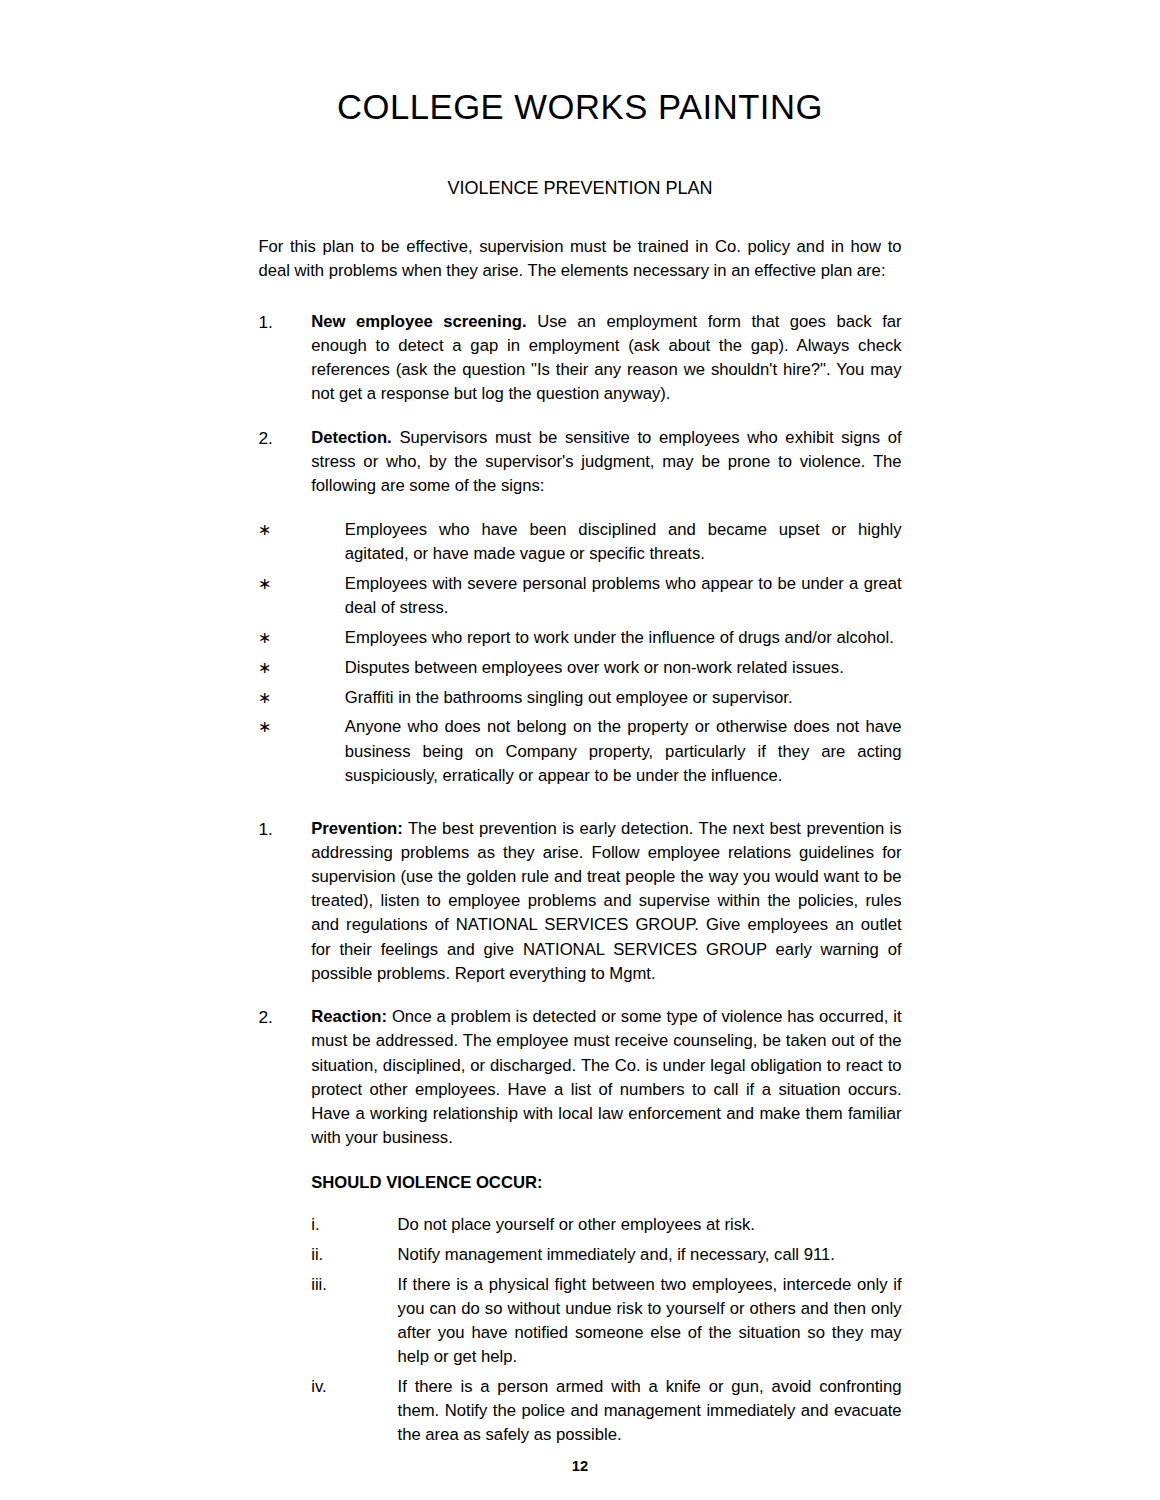COLLEGE WORKS PAINTING
VIOLENCE PREVENTION PLAN
For this plan to be effective, supervision must be trained in Co. policy and in how to deal with problems when they arise. The elements necessary in an effective plan are:
1. New employee screening. Use an employment form that goes back far enough to detect a gap in employment (ask about the gap). Always check references (ask the question "Is their any reason we shouldn't hire?". You may not get a response but log the question anyway).
2. Detection. Supervisors must be sensitive to employees who exhibit signs of stress or who, by the supervisor's judgment, may be prone to violence. The following are some of the signs:
∗ Employees who have been disciplined and became upset or highly agitated, or have made vague or specific threats.
∗ Employees with severe personal problems who appear to be under a great deal of stress.
∗ Employees who report to work under the influence of drugs and/or alcohol.
∗ Disputes between employees over work or non-work related issues.
∗ Graffiti in the bathrooms singling out employee or supervisor.
∗ Anyone who does not belong on the property or otherwise does not have business being on Company property, particularly if they are acting suspiciously, erratically or appear to be under the influence.
1. Prevention: The best prevention is early detection. The next best prevention is addressing problems as they arise. Follow employee relations guidelines for supervision (use the golden rule and treat people the way you would want to be treated), listen to employee problems and supervise within the policies, rules and regulations of NATIONAL SERVICES GROUP. Give employees an outlet for their feelings and give NATIONAL SERVICES GROUP early warning of possible problems. Report everything to Mgmt.
2. Reaction: Once a problem is detected or some type of violence has occurred, it must be addressed. The employee must receive counseling, be taken out of the situation, disciplined, or discharged. The Co. is under legal obligation to react to protect other employees. Have a list of numbers to call if a situation occurs. Have a working relationship with local law enforcement and make them familiar with your business.
SHOULD VIOLENCE OCCUR:
i. Do not place yourself or other employees at risk.
ii. Notify management immediately and, if necessary, call 911.
iii. If there is a physical fight between two employees, intercede only if you can do so without undue risk to yourself or others and then only after you have notified someone else of the situation so they may help or get help.
iv. If there is a person armed with a knife or gun, avoid confronting them. Notify the police and management immediately and evacuate the area as safely as possible.
12